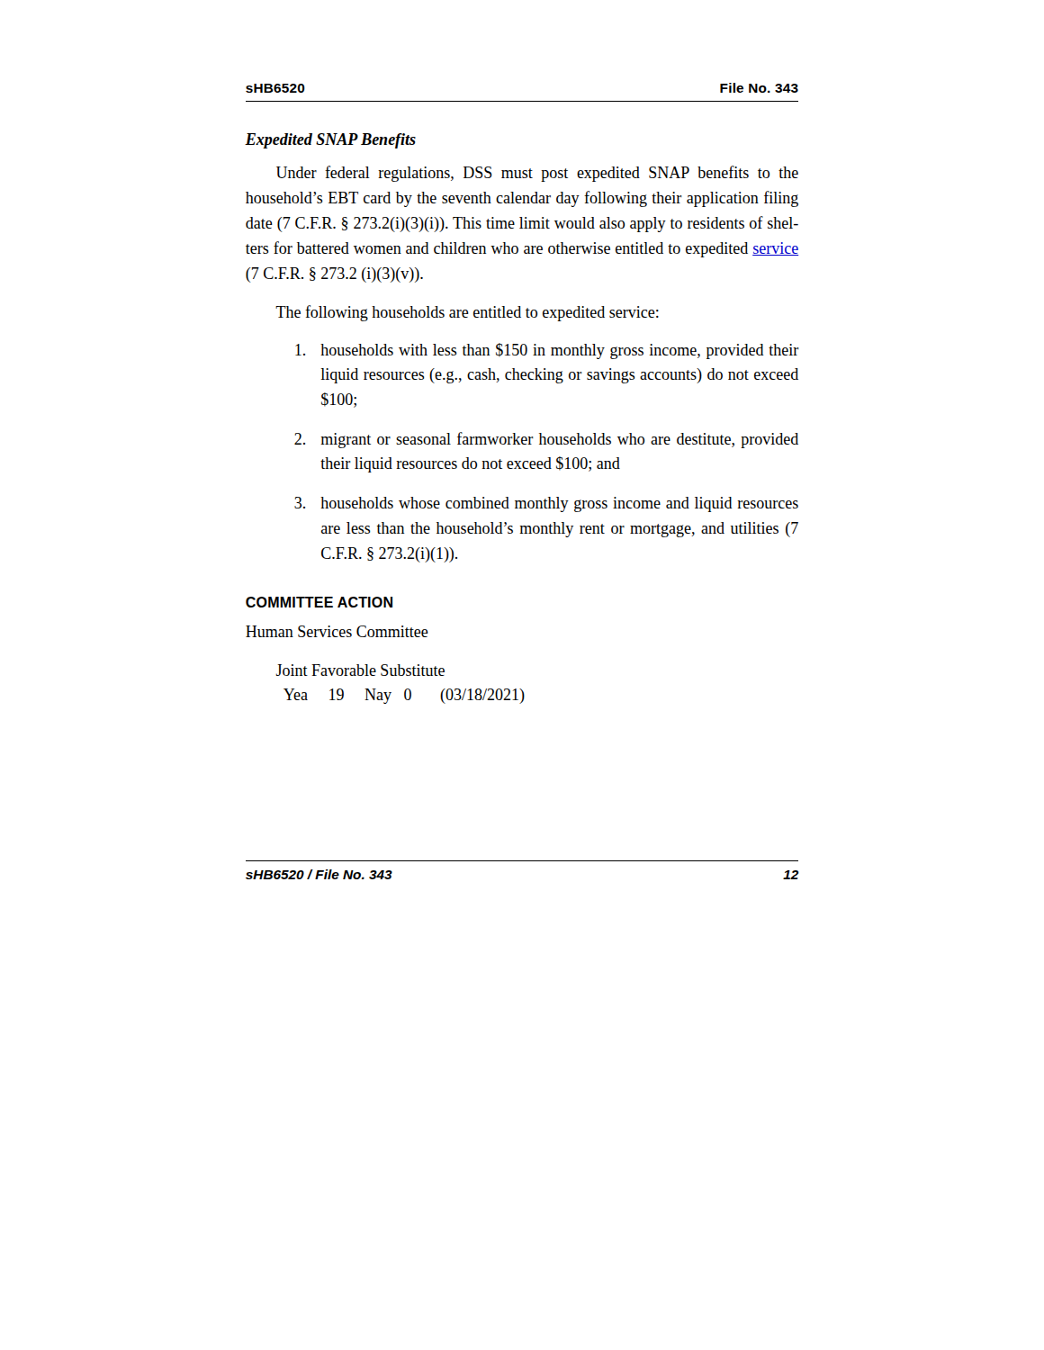sHB6520
File No. 343
Expedited SNAP Benefits
Under federal regulations, DSS must post expedited SNAP benefits to the household’s EBT card by the seventh calendar day following their application filing date (7 C.F.R. § 273.2(i)(3)(i)). This time limit would also apply to residents of shelters for battered women and children who are otherwise entitled to expedited service (7 C.F.R. § 273.2 (i)(3)(v)).
The following households are entitled to expedited service:
households with less than $150 in monthly gross income, provided their liquid resources (e.g., cash, checking or savings accounts) do not exceed $100;
migrant or seasonal farmworker households who are destitute, provided their liquid resources do not exceed $100; and
households whose combined monthly gross income and liquid resources are less than the household’s monthly rent or mortgage, and utilities (7 C.F.R. § 273.2(i)(1)).
COMMITTEE ACTION
Human Services Committee
Joint Favorable Substitute
Yea 19 Nay 0 (03/18/2021)
sHB6520 / File No. 343
12